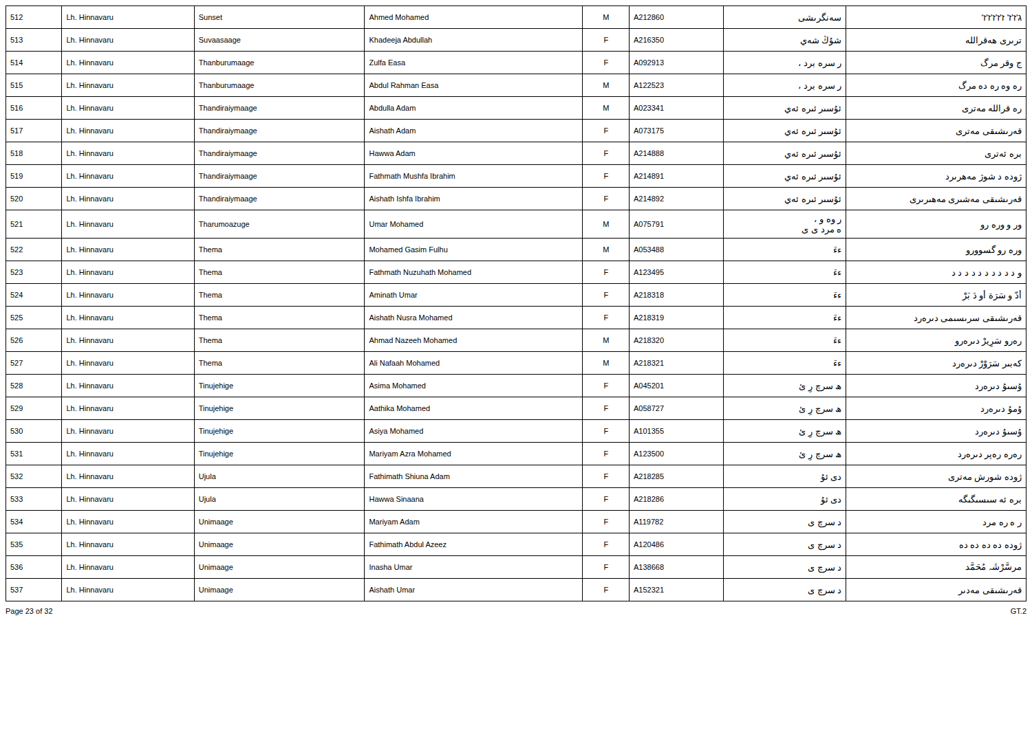| 512 | Lh. Hinnavaru | Sunset | Ahmed Mohamed | M | A212860 | سەنگرىشى | ג'ז'ז' ז'ז'ז'ז'ז' |
| 513 | Lh. Hinnavaru | Suvaasaage | Khadeeja Abdullah | F | A216350 | شۇڭ شەي | ترىرى ھەقراللە |
| 514 | Lh. Hinnavaru | Thanburumaage | Zulfa Easa | F | A092913 | ر سرە برد ، | ج وقر مرگ |
| 515 | Lh. Hinnavaru | Thanburumaage | Abdul Rahman Easa | M | A122523 | ر سرە برد ، | ره وه ره ده مرگ |
| 516 | Lh. Hinnavaru | Thandiraiymaage | Abdulla Adam | M | A023341 | ئۇسىر ئىرە ئەي | رە قراللە مەترى |
| 517 | Lh. Hinnavaru | Thandiraiymaage | Aishath Adam | F | A073175 | ئۇسىر ئىرە ئەي | قەرىشىقى مەترى |
| 518 | Lh. Hinnavaru | Thandiraiymaage | Hawwa Adam | F | A214888 | ئۇسىر ئىرە ئەي | برە ئەترى |
| 519 | Lh. Hinnavaru | Thandiraiymaage | Fathmath Mushfa Ibrahim | F | A214891 | ئۇسىر ئىرە ئەي | ژوده د شوژ مەھرىرد |
| 520 | Lh. Hinnavaru | Thandiraiymaage | Aishath Ishfa Ibrahim | F | A214892 | ئۇسىر ئىرە ئەي | قەرىشىقى مەشىرى مەھىرىرى |
| 521 | Lh. Hinnavaru | Tharumoazuge | Umar Mohamed | M | A075791 | ر وه و ، ه مرد ی ی | ور و وره رو |
| 522 | Lh. Hinnavaru | Thema | Mohamed Gasim Fulhu | M | A053488 | ءءَ | وره رو گسوورو |
| 523 | Lh. Hinnavaru | Thema | Fathmath Nuzuhath Mohamed | F | A123495 | ءءَ | و د د د د د د د د د د |
| 524 | Lh. Hinnavaru | Thema | Aminath Umar | F | A218318 | ءءَ | أدّ و سَرَة أو دَ بَرْ |
| 525 | Lh. Hinnavaru | Thema | Aishath Nusra Mohamed | F | A218319 | ءءَ | قەرىشىقى سرىسىمى دىرەرد |
| 526 | Lh. Hinnavaru | Thema | Ahmad Nazeeh Mohamed | M | A218320 | ءءَ | رەرو سَرِيرْ دىرەرو |
| 527 | Lh. Hinnavaru | Thema | Ali Nafaah Mohamed | M | A218321 | ءءَ | كەبىر سَرَوْرْ دىرەرد |
| 528 | Lh. Hinnavaru | Tinujehige | Asima Mohamed | F | A045201 | ھ سرچ رِ ئ | ۇسىۇ دىرەرد |
| 529 | Lh. Hinnavaru | Tinujehige | Aathika Mohamed | F | A058727 | ھ سرچ رِ ئ | ۇمۇ دىرەرد |
| 530 | Lh. Hinnavaru | Tinujehige | Asiya Mohamed | F | A101355 | ھ سرچ رِ ئ | ۇسىۇ دىرەرد |
| 531 | Lh. Hinnavaru | Tinujehige | Mariyam Azra Mohamed | F | A123500 | ھ سرچ رِ ئ | رەرە رەپر دىرەرد |
| 532 | Lh. Hinnavaru | Ujula | Fathimath Shiuna Adam | F | A218285 | دى ئۇ | ژوده شورش مەترى |
| 533 | Lh. Hinnavaru | Ujula | Hawwa Sinaana | F | A218286 | دى ئۇ | برە ئە سىسىگىگە |
| 534 | Lh. Hinnavaru | Unimaage | Mariyam Adam | F | A119782 | د سرچ ی | ر ه ره مرد |
| 535 | Lh. Hinnavaru | Unimaage | Fathimath Abdul Azeez | F | A120486 | د سرچ ی | ژوده ده ده ده ده |
| 536 | Lh. Hinnavaru | Unimaage | Inasha Umar | F | A138668 | د سرچ ی | مرسَّرْشَہ مُحَمَّد |
| 537 | Lh. Hinnavaru | Unimaage | Aishath Umar | F | A152321 | د سرچ ی | قەرىشىقى مەدىر |
Page 23 of 32 GT.2